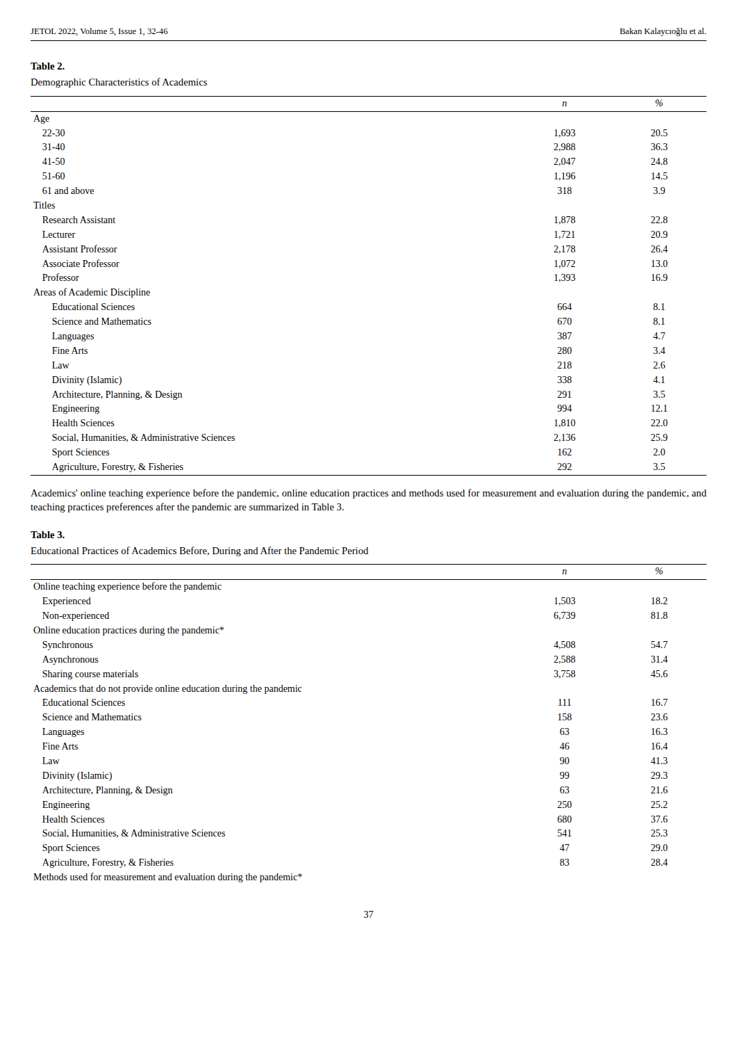JETOL 2022, Volume 5, Issue 1, 32-46 Bakan Kalaycıoğlu et al.
Table 2.
Demographic Characteristics of Academics
| | n | % |
| --- | --- | --- |
| Age | | |
| 22-30 | 1,693 | 20.5 |
| 31-40 | 2,988 | 36.3 |
| 41-50 | 2,047 | 24.8 |
| 51-60 | 1,196 | 14.5 |
| 61 and above | 318 | 3.9 |
| Titles | | |
| Research Assistant | 1,878 | 22.8 |
| Lecturer | 1,721 | 20.9 |
| Assistant Professor | 2,178 | 26.4 |
| Associate Professor | 1,072 | 13.0 |
| Professor | 1,393 | 16.9 |
| Areas of Academic Discipline | | |
| Educational Sciences | 664 | 8.1 |
| Science and Mathematics | 670 | 8.1 |
| Languages | 387 | 4.7 |
| Fine Arts | 280 | 3.4 |
| Law | 218 | 2.6 |
| Divinity (Islamic) | 338 | 4.1 |
| Architecture, Planning, & Design | 291 | 3.5 |
| Engineering | 994 | 12.1 |
| Health Sciences | 1,810 | 22.0 |
| Social, Humanities, & Administrative Sciences | 2,136 | 25.9 |
| Sport Sciences | 162 | 2.0 |
| Agriculture, Forestry, & Fisheries | 292 | 3.5 |
Academics' online teaching experience before the pandemic, online education practices and methods used for measurement and evaluation during the pandemic, and teaching practices preferences after the pandemic are summarized in Table 3.
Table 3.
Educational Practices of Academics Before, During and After the Pandemic Period
| | n | % |
| --- | --- | --- |
| Online teaching experience before the pandemic | | |
| Experienced | 1,503 | 18.2 |
| Non-experienced | 6,739 | 81.8 |
| Online education practices during the pandemic* | | |
| Synchronous | 4,508 | 54.7 |
| Asynchronous | 2,588 | 31.4 |
| Sharing course materials | 3,758 | 45.6 |
| Academics that do not provide online education during the pandemic | | |
| Educational Sciences | 111 | 16.7 |
| Science and Mathematics | 158 | 23.6 |
| Languages | 63 | 16.3 |
| Fine Arts | 46 | 16.4 |
| Law | 90 | 41.3 |
| Divinity (Islamic) | 99 | 29.3 |
| Architecture, Planning, & Design | 63 | 21.6 |
| Engineering | 250 | 25.2 |
| Health Sciences | 680 | 37.6 |
| Social, Humanities, & Administrative Sciences | 541 | 25.3 |
| Sport Sciences | 47 | 29.0 |
| Agriculture, Forestry, & Fisheries | 83 | 28.4 |
| Methods used for measurement and evaluation during the pandemic* | | |
37